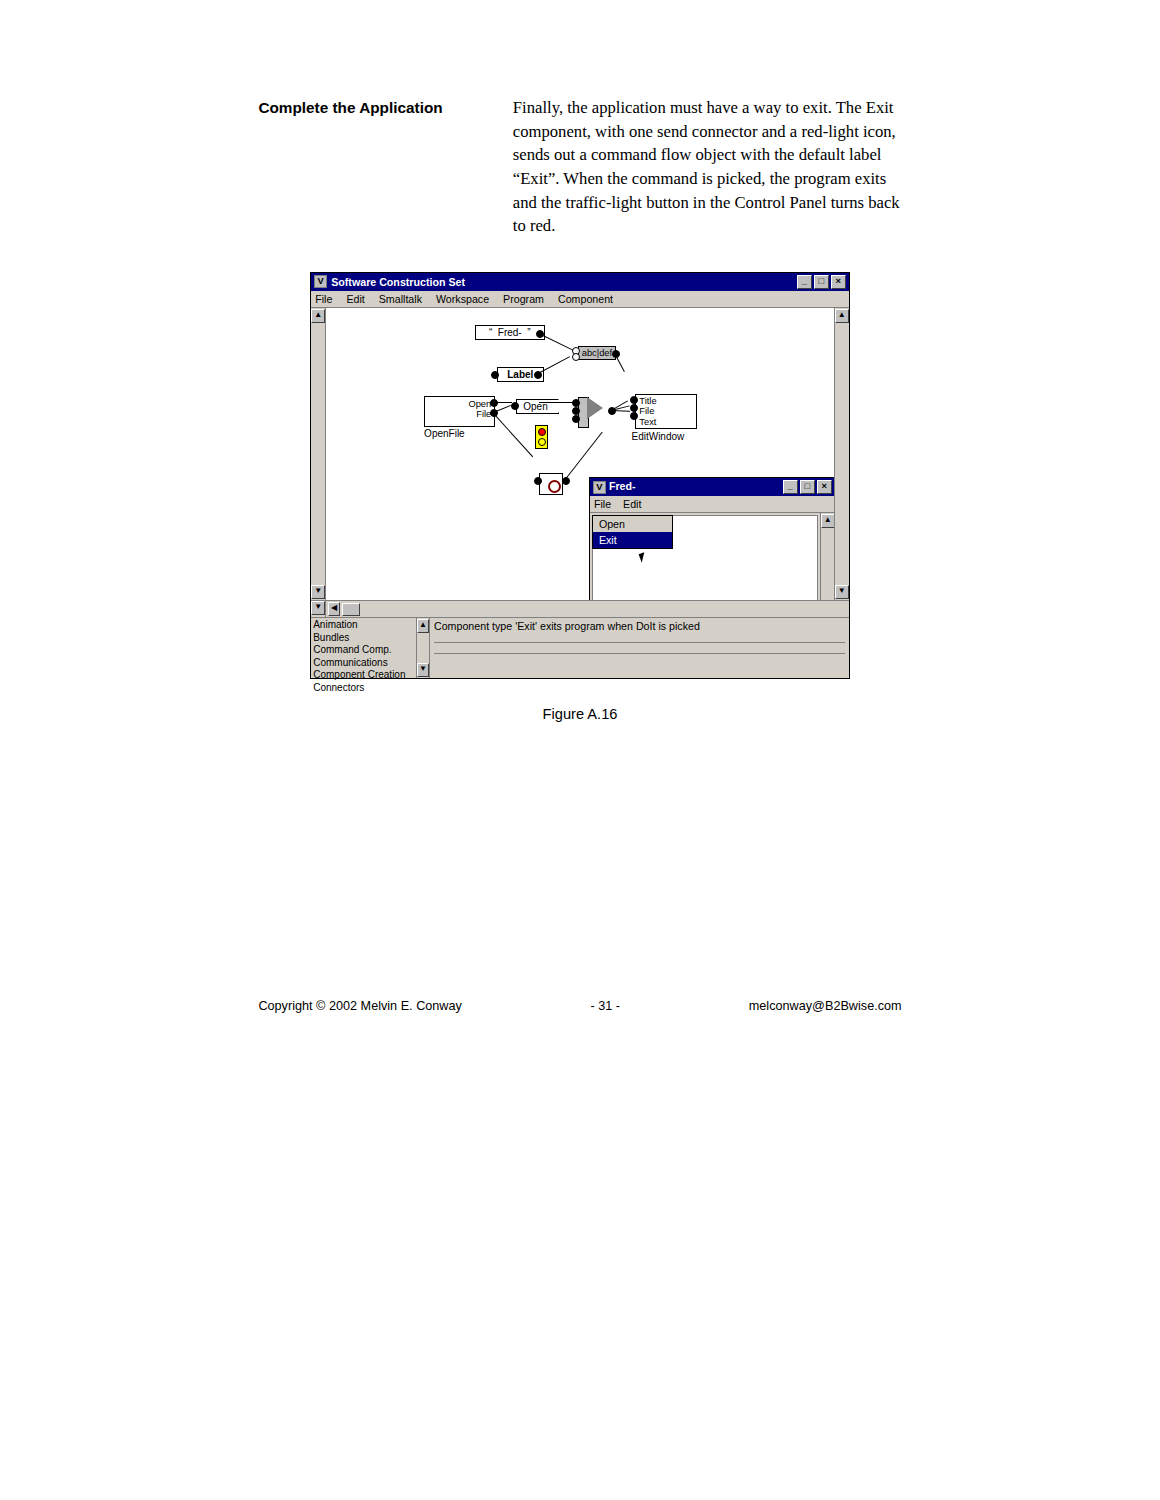Complete the Application
Finally, the application must have a way to exit. The Exit component, with one send connector and a red-light icon, sends out a command flow object with the default label “Exit”. When the command is picked, the program exits and the traffic-light button in the Control Panel turns back to red.
V Software Construction Set
_ □ ×
File Edit Smalltalk Workspace Program Component
▲
▼
“ Fred- ”
abc|def
Label
Open
File
OpenFile
Open
Title
File
Text
EditWindow
V Fred-
_ □ ×
File Edit
▲
▼
Open
Exit
▲
▼
▼
◀
Animation
Bundles
Command Comp.
Communications
Component Creation
Connectors
▲
▼
Component type 'Exit' exits program when DoIt is picked
Figure A.16
Copyright © 2002 Melvin E. Conway
- 31 -
melconway@B2Bwise.com